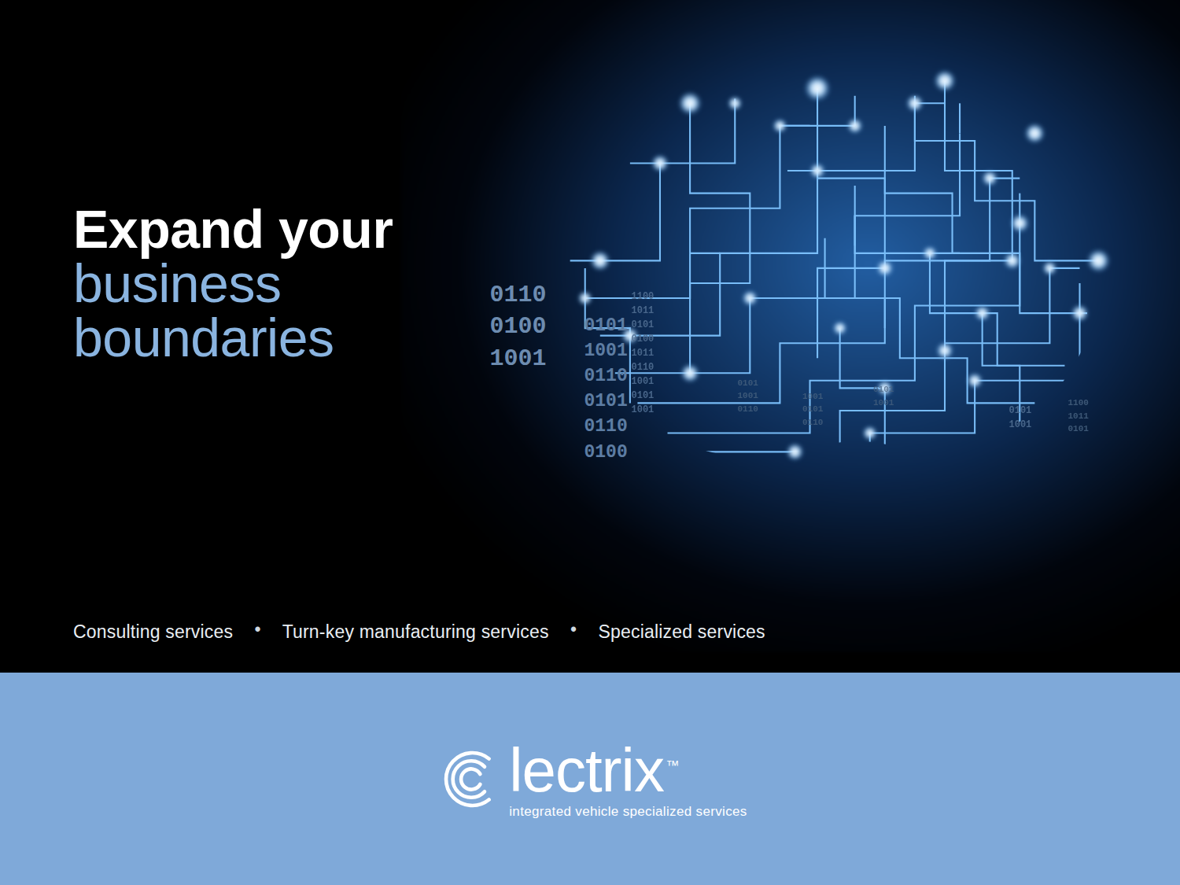0110
0100
1001
0101
1001
0110
0101
0110
0100
1100
1011
0101
0100
1011
0110
1001
0101
1001
0101
1001
0110
1001
0101
0110
0101
1001
0101
1001
1100
1011
0101
Expand your business boundaries
Consulting services • Turn-key manufacturing services • Specialized services
lectrix™ integrated vehicle specialized services